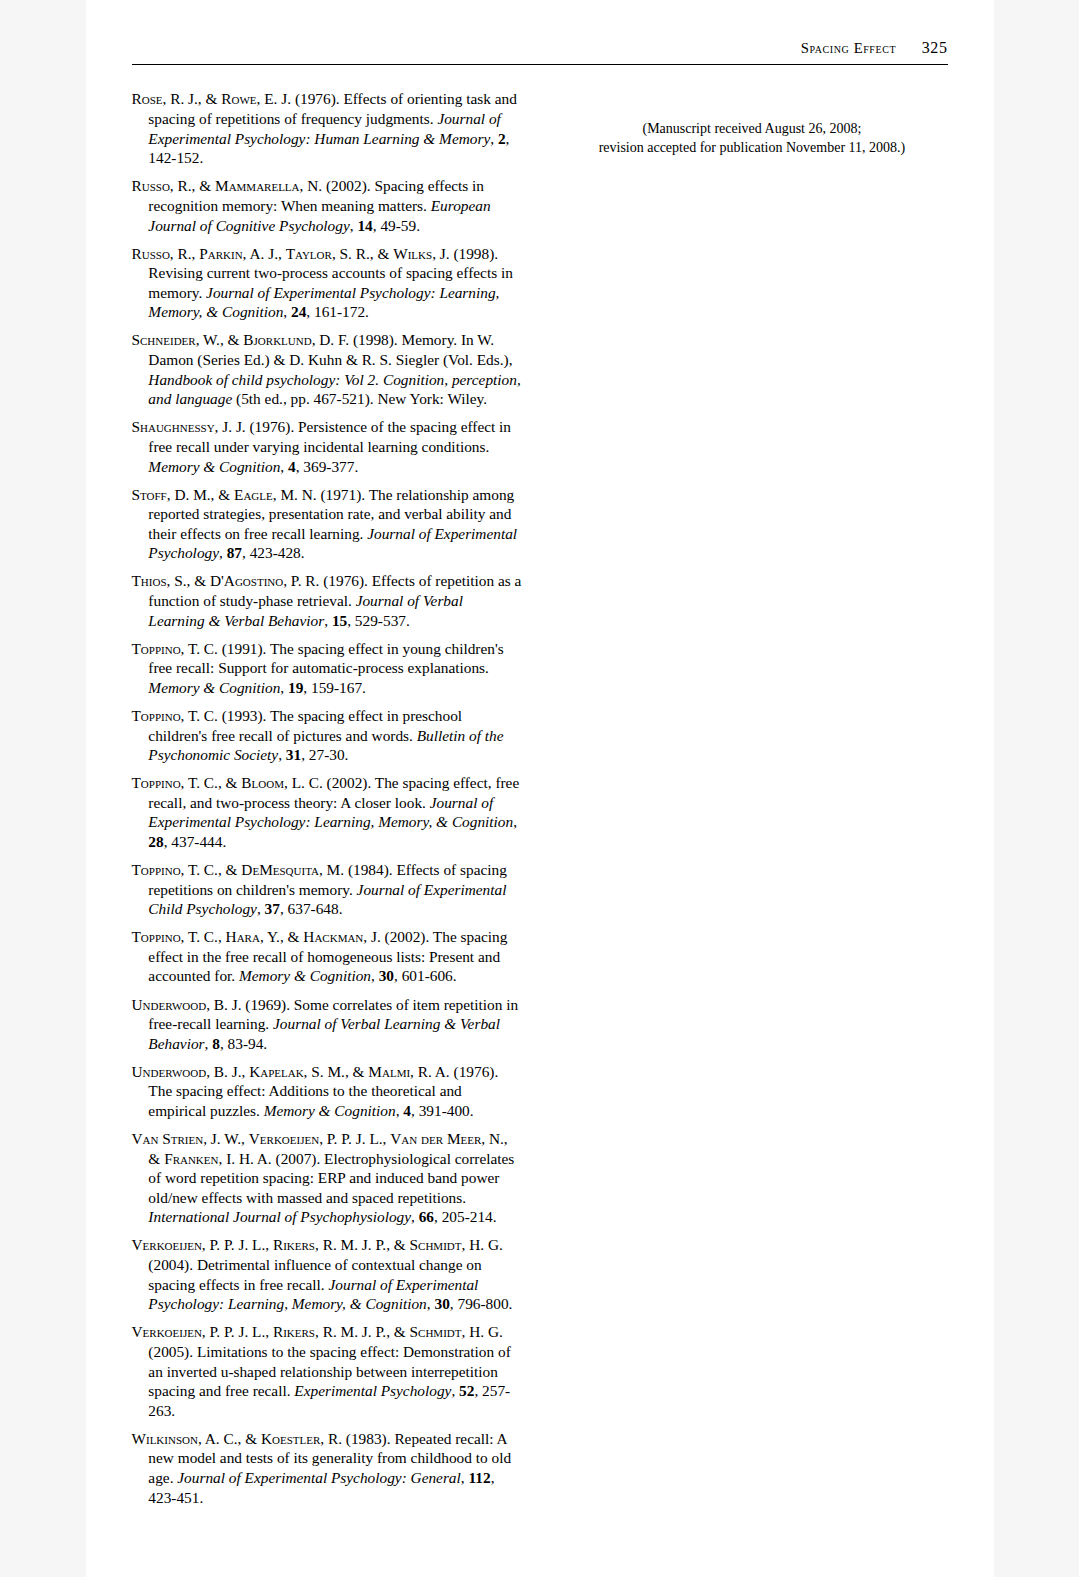Spacing Effect 325
Rose, R. J., & Rowe, E. J. (1976). Effects of orienting task and spacing of repetitions of frequency judgments. Journal of Experimental Psychology: Human Learning & Memory, 2, 142-152.
Russo, R., & Mammarella, N. (2002). Spacing effects in recognition memory: When meaning matters. European Journal of Cognitive Psychology, 14, 49-59.
Russo, R., Parkin, A. J., Taylor, S. R., & Wilks, J. (1998). Revising current two-process accounts of spacing effects in memory. Journal of Experimental Psychology: Learning, Memory, & Cognition, 24, 161-172.
Schneider, W., & Bjorklund, D. F. (1998). Memory. In W. Damon (Series Ed.) & D. Kuhn & R. S. Siegler (Vol. Eds.), Handbook of child psychology: Vol 2. Cognition, perception, and language (5th ed., pp. 467-521). New York: Wiley.
Shaughnessy, J. J. (1976). Persistence of the spacing effect in free recall under varying incidental learning conditions. Memory & Cognition, 4, 369-377.
Stoff, D. M., & Eagle, M. N. (1971). The relationship among reported strategies, presentation rate, and verbal ability and their effects on free recall learning. Journal of Experimental Psychology, 87, 423-428.
Thios, S., & D'Agostino, P. R. (1976). Effects of repetition as a function of study-phase retrieval. Journal of Verbal Learning & Verbal Behavior, 15, 529-537.
Toppino, T. C. (1991). The spacing effect in young children's free recall: Support for automatic-process explanations. Memory & Cognition, 19, 159-167.
Toppino, T. C. (1993). The spacing effect in preschool children's free recall of pictures and words. Bulletin of the Psychonomic Society, 31, 27-30.
Toppino, T. C., & Bloom, L. C. (2002). The spacing effect, free recall, and two-process theory: A closer look. Journal of Experimental Psychology: Learning, Memory, & Cognition, 28, 437-444.
Toppino, T. C., & DeMesquita, M. (1984). Effects of spacing repetitions on children's memory. Journal of Experimental Child Psychology, 37, 637-648.
Toppino, T. C., Hara, Y., & Hackman, J. (2002). The spacing effect in the free recall of homogeneous lists: Present and accounted for. Memory & Cognition, 30, 601-606.
Underwood, B. J. (1969). Some correlates of item repetition in free-recall learning. Journal of Verbal Learning & Verbal Behavior, 8, 83-94.
Underwood, B. J., Kapelak, S. M., & Malmi, R. A. (1976). The spacing effect: Additions to the theoretical and empirical puzzles. Memory & Cognition, 4, 391-400.
Van Strien, J. W., Verkoeijen, P. P. J. L., Van der Meer, N., & Franken, I. H. A. (2007). Electrophysiological correlates of word repetition spacing: ERP and induced band power old/new effects with massed and spaced repetitions. International Journal of Psychophysiology, 66, 205-214.
Verkoeijen, P. P. J. L., Rikers, R. M. J. P., & Schmidt, H. G. (2004). Detrimental influence of contextual change on spacing effects in free recall. Journal of Experimental Psychology: Learning, Memory, & Cognition, 30, 796-800.
Verkoeijen, P. P. J. L., Rikers, R. M. J. P., & Schmidt, H. G. (2005). Limitations to the spacing effect: Demonstration of an inverted u-shaped relationship between interrepetition spacing and free recall. Experimental Psychology, 52, 257-263.
Wilkinson, A. C., & Koestler, R. (1983). Repeated recall: A new model and tests of its generality from childhood to old age. Journal of Experimental Psychology: General, 112, 423-451.
(Manuscript received August 26, 2008;
revision accepted for publication November 11, 2008.)